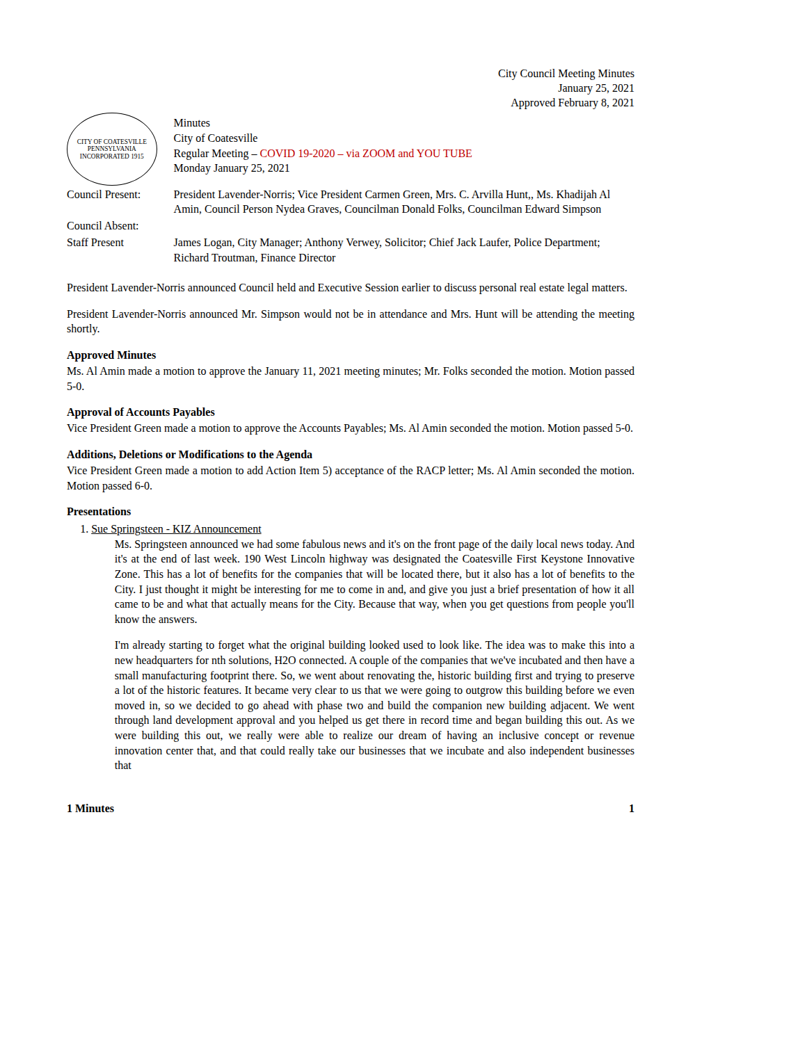City Council Meeting Minutes
January 25, 2021
Approved February 8, 2021
CITY OF COATESVILLE
PENNSYLVANIA
INCORPORATED 1915
Minutes
City of Coatesville
Regular Meeting – COVID 19-2020 – via ZOOM and YOU TUBE
Monday January 25, 2021
| Council Present: | President Lavender-Norris; Vice President Carmen Green, Mrs. C. Arvilla Hunt,, Ms. Khadijah Al Amin, Council Person Nydea Graves, Councilman Donald Folks, Councilman Edward Simpson |
| Council Absent: | |
| Staff Present | James Logan, City Manager; Anthony Verwey, Solicitor; Chief Jack Laufer, Police Department; Richard Troutman, Finance Director |
President Lavender-Norris announced Council held and Executive Session earlier to discuss personal real estate legal matters.
President Lavender-Norris announced Mr. Simpson would not be in attendance and Mrs. Hunt will be attending the meeting shortly.
Approved Minutes
Ms. Al Amin made a motion to approve the January 11, 2021 meeting minutes; Mr. Folks seconded the motion. Motion passed 5-0.
Approval of Accounts Payables
Vice President Green made a motion to approve the Accounts Payables; Ms. Al Amin seconded the motion. Motion passed 5-0.
Additions, Deletions or Modifications to the Agenda
Vice President Green made a motion to add Action Item 5) acceptance of the RACP letter; Ms. Al Amin seconded the motion. Motion passed 6-0.
Presentations
Sue Springsteen - KIZ Announcement
Ms. Springsteen announced we had some fabulous news and it's on the front page of the daily local news today. And it's at the end of last week. 190 West Lincoln highway was designated the Coatesville First Keystone Innovative Zone. This has a lot of benefits for the companies that will be located there, but it also has a lot of benefits to the City. I just thought it might be interesting for me to come in and, and give you just a brief presentation of how it all came to be and what that actually means for the City. Because that way, when you get questions from people you'll know the answers.
I'm already starting to forget what the original building looked used to look like. The idea was to make this into a new headquarters for nth solutions, H2O connected. A couple of the companies that we've incubated and then have a small manufacturing footprint there. So, we went about renovating the, historic building first and trying to preserve a lot of the historic features. It became very clear to us that we were going to outgrow this building before we even moved in, so we decided to go ahead with phase two and build the companion new building adjacent. We went through land development approval and you helped us get there in record time and began building this out. As we were building this out, we really were able to realize our dream of having an inclusive concept or revenue innovation center that, and that could really take our businesses that we incubate and also independent businesses that
1 Minutes 1